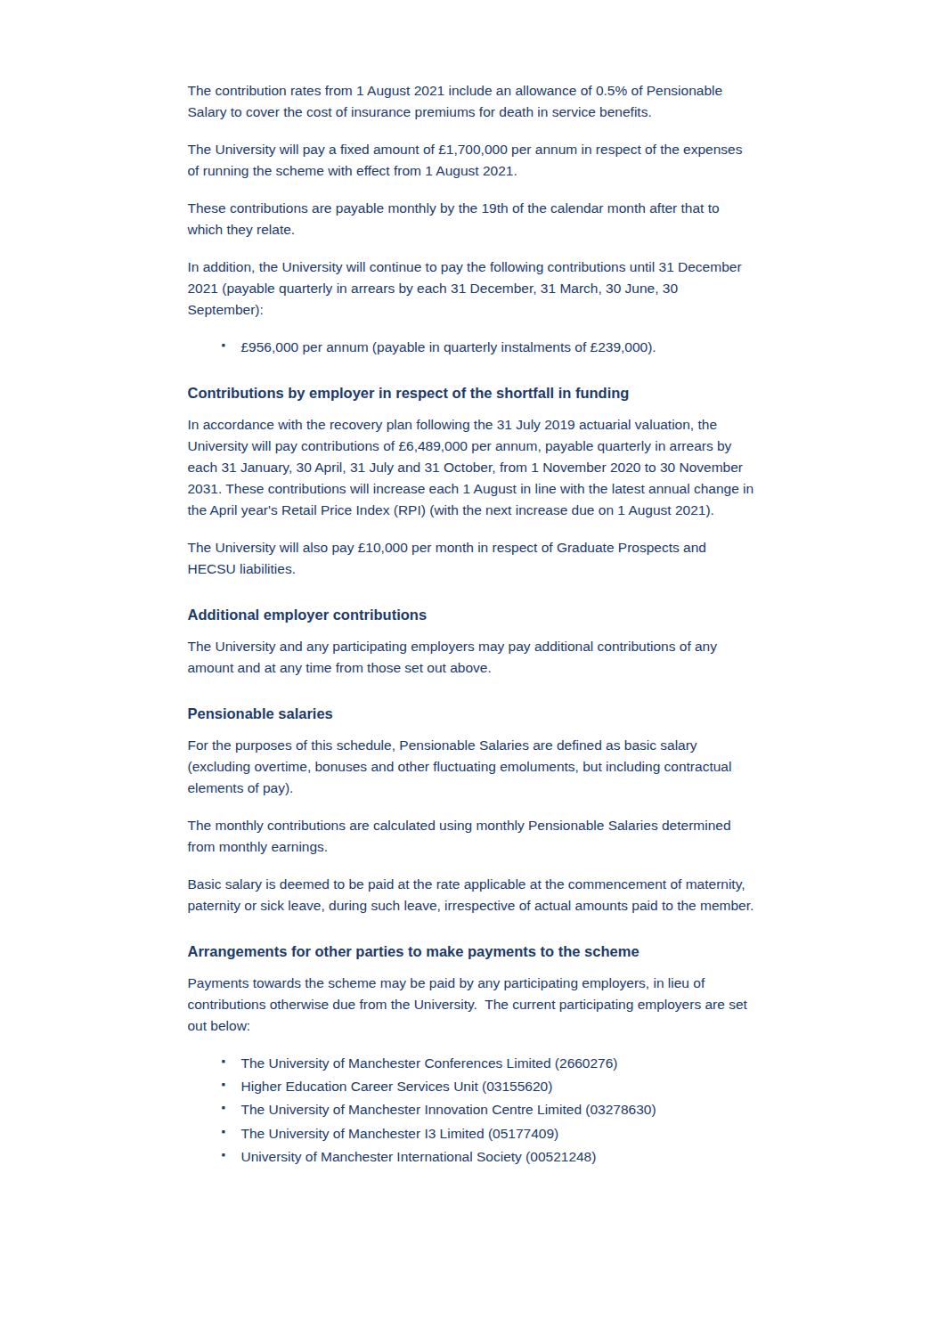The contribution rates from 1 August 2021 include an allowance of 0.5% of Pensionable Salary to cover the cost of insurance premiums for death in service benefits.
The University will pay a fixed amount of £1,700,000 per annum in respect of the expenses of running the scheme with effect from 1 August 2021.
These contributions are payable monthly by the 19th of the calendar month after that to which they relate.
In addition, the University will continue to pay the following contributions until 31 December 2021 (payable quarterly in arrears by each 31 December, 31 March, 30 June, 30 September):
£956,000 per annum (payable in quarterly instalments of £239,000).
Contributions by employer in respect of the shortfall in funding
In accordance with the recovery plan following the 31 July 2019 actuarial valuation, the University will pay contributions of £6,489,000 per annum, payable quarterly in arrears by each 31 January, 30 April, 31 July and 31 October, from 1 November 2020 to 30 November 2031. These contributions will increase each 1 August in line with the latest annual change in the April year's Retail Price Index (RPI) (with the next increase due on 1 August 2021).
The University will also pay £10,000 per month in respect of Graduate Prospects and HECSU liabilities.
Additional employer contributions
The University and any participating employers may pay additional contributions of any amount and at any time from those set out above.
Pensionable salaries
For the purposes of this schedule, Pensionable Salaries are defined as basic salary (excluding overtime, bonuses and other fluctuating emoluments, but including contractual elements of pay).
The monthly contributions are calculated using monthly Pensionable Salaries determined from monthly earnings.
Basic salary is deemed to be paid at the rate applicable at the commencement of maternity, paternity or sick leave, during such leave, irrespective of actual amounts paid to the member.
Arrangements for other parties to make payments to the scheme
Payments towards the scheme may be paid by any participating employers, in lieu of contributions otherwise due from the University. The current participating employers are set out below:
The University of Manchester Conferences Limited (2660276)
Higher Education Career Services Unit (03155620)
The University of Manchester Innovation Centre Limited (03278630)
The University of Manchester I3 Limited (05177409)
University of Manchester International Society (00521248)